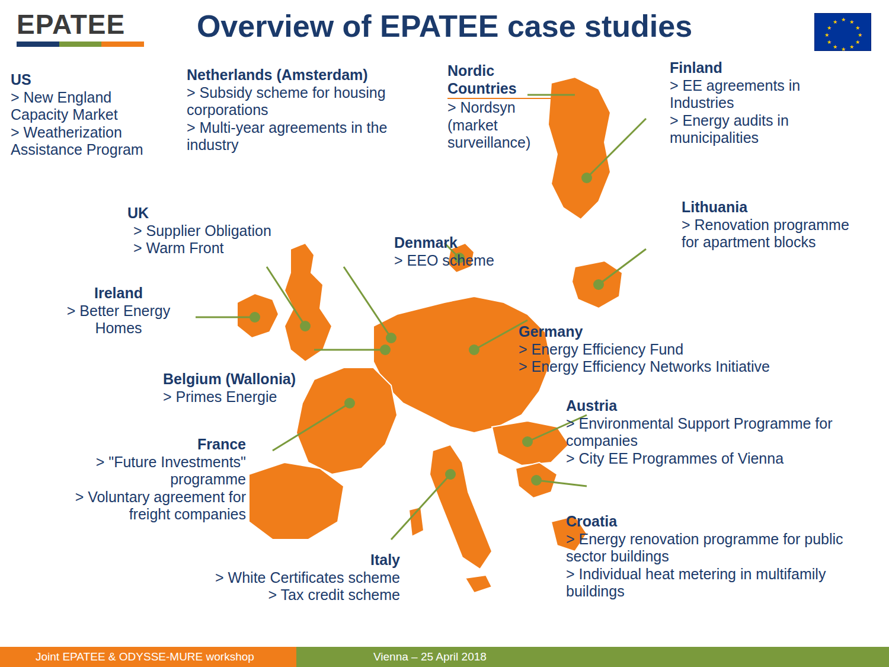EPATEE
Overview of EPATEE case studies
★ ★ ★ ★ ★ ★ ★ ★ ★ ★ ★ ★
US
> New England Capacity Market
> Weatherization Assistance Program
Netherlands (Amsterdam)
> Subsidy scheme for housing corporations
> Multi-year agreements in the industry
Nordic Countries
> Nordsyn (market surveillance)
Finland
> EE agreements in Industries
> Energy audits in municipalities
UK
> Supplier Obligation
> Warm Front
Lithuania
> Renovation programme for apartment blocks
Denmark
> EEO scheme
Ireland
> Better Energy Homes
Germany
> Energy Efficiency Fund
> Energy Efficiency Networks Initiative
Belgium (Wallonia)
> Primes Energie
Austria
> Environmental Support Programme for companies
> City EE Programmes of Vienna
France
> "Future Investments" programme
> Voluntary agreement for freight companies
Croatia
> Energy renovation programme for public sector buildings
> Individual heat metering in multifamily buildings
Italy
> White Certificates scheme
> Tax credit scheme
Joint EPATEE & ODYSSE-MURE workshop
Vienna – 25 April 2018